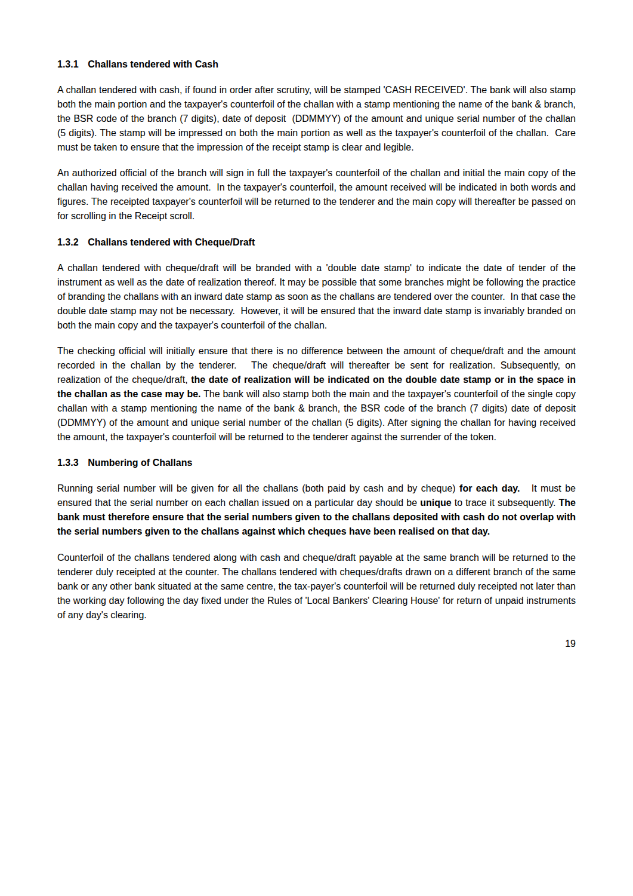1.3.1 Challans tendered with Cash
A challan tendered with cash, if found in order after scrutiny, will be stamped 'CASH RECEIVED'. The bank will also stamp both the main portion and the taxpayer's counterfoil of the challan with a stamp mentioning the name of the bank & branch, the BSR code of the branch (7 digits), date of deposit (DDMMYY) of the amount and unique serial number of the challan (5 digits). The stamp will be impressed on both the main portion as well as the taxpayer's counterfoil of the challan. Care must be taken to ensure that the impression of the receipt stamp is clear and legible.
An authorized official of the branch will sign in full the taxpayer's counterfoil of the challan and initial the main copy of the challan having received the amount. In the taxpayer's counterfoil, the amount received will be indicated in both words and figures. The receipted taxpayer's counterfoil will be returned to the tenderer and the main copy will thereafter be passed on for scrolling in the Receipt scroll.
1.3.2 Challans tendered with Cheque/Draft
A challan tendered with cheque/draft will be branded with a 'double date stamp' to indicate the date of tender of the instrument as well as the date of realization thereof. It may be possible that some branches might be following the practice of branding the challans with an inward date stamp as soon as the challans are tendered over the counter. In that case the double date stamp may not be necessary. However, it will be ensured that the inward date stamp is invariably branded on both the main copy and the taxpayer's counterfoil of the challan.
The checking official will initially ensure that there is no difference between the amount of cheque/draft and the amount recorded in the challan by the tenderer. The cheque/draft will thereafter be sent for realization. Subsequently, on realization of the cheque/draft, the date of realization will be indicated on the double date stamp or in the space in the challan as the case may be. The bank will also stamp both the main and the taxpayer's counterfoil of the single copy challan with a stamp mentioning the name of the bank & branch, the BSR code of the branch (7 digits) date of deposit (DDMMYY) of the amount and unique serial number of the challan (5 digits). After signing the challan for having received the amount, the taxpayer's counterfoil will be returned to the tenderer against the surrender of the token.
1.3.3 Numbering of Challans
Running serial number will be given for all the challans (both paid by cash and by cheque) for each day. It must be ensured that the serial number on each challan issued on a particular day should be unique to trace it subsequently. The bank must therefore ensure that the serial numbers given to the challans deposited with cash do not overlap with the serial numbers given to the challans against which cheques have been realised on that day.
Counterfoil of the challans tendered along with cash and cheque/draft payable at the same branch will be returned to the tenderer duly receipted at the counter. The challans tendered with cheques/drafts drawn on a different branch of the same bank or any other bank situated at the same centre, the tax-payer's counterfoil will be returned duly receipted not later than the working day following the day fixed under the Rules of 'Local Bankers' Clearing House' for return of unpaid instruments of any day's clearing.
19